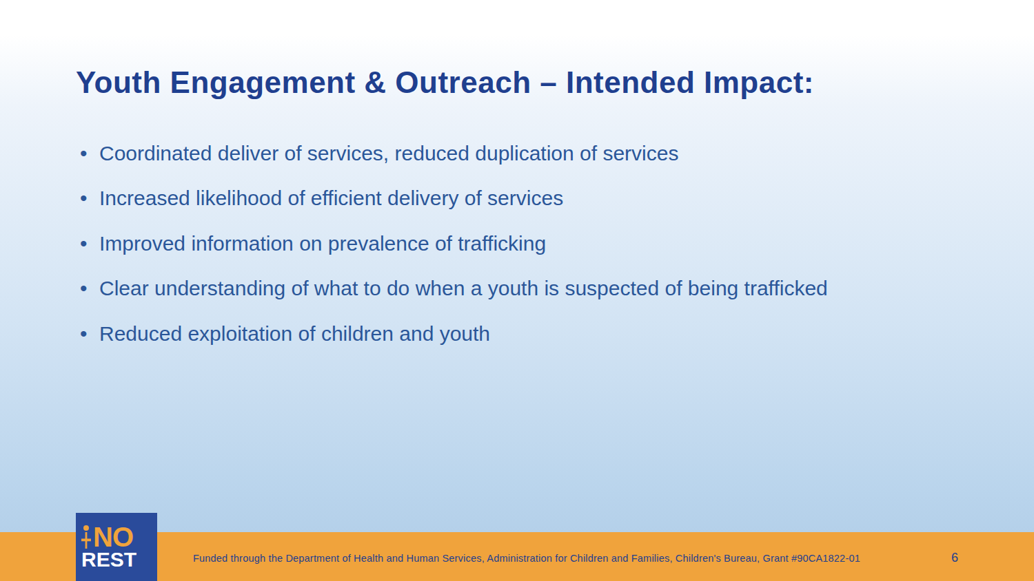Youth Engagement & Outreach – Intended Impact:
Coordinated deliver of services, reduced duplication of services
Increased likelihood of efficient delivery of services
Improved information on prevalence of trafficking
Clear understanding of what to do when a youth is suspected of being trafficked
Reduced exploitation of children and youth
NO
REST
Funded through the Department of Health and Human Services, Administration for Children and Families, Children's Bureau, Grant #90CA1822-01
6